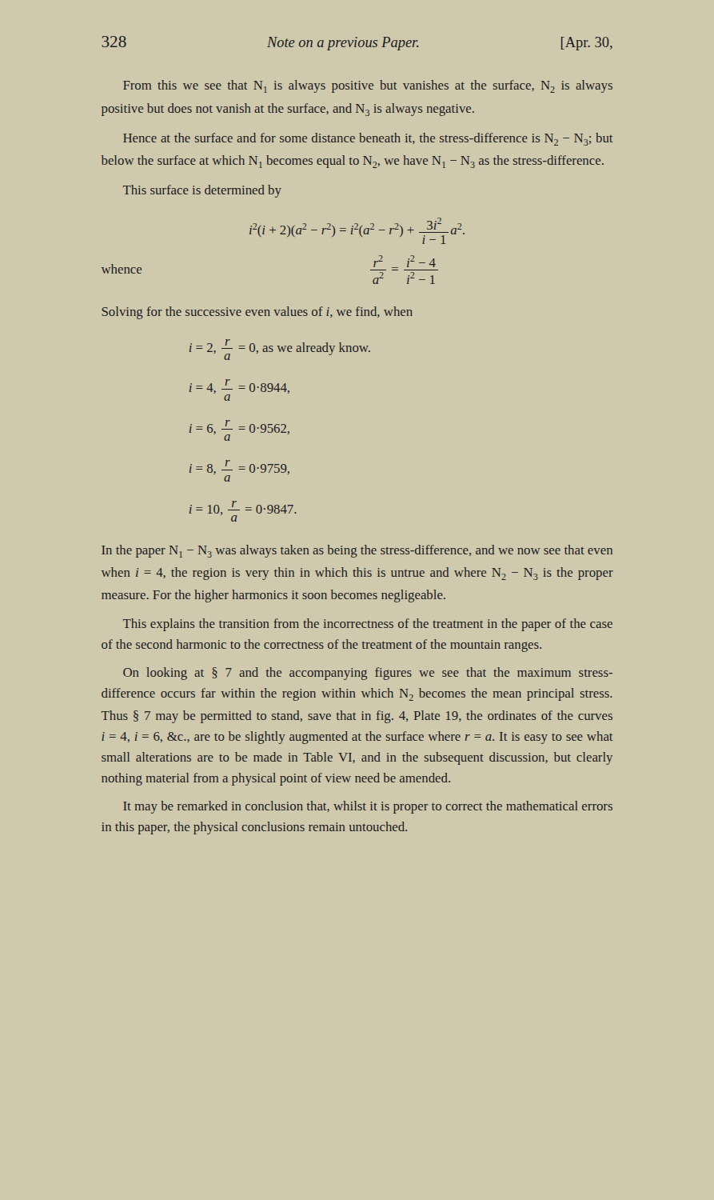328 Note on a previous Paper. [Apr. 30,
From this we see that N1 is always positive but vanishes at the surface, N2 is always positive but does not vanish at the surface, and N3 is always negative.
Hence at the surface and for some distance beneath it, the stress-difference is N2 − N3; but below the surface at which N1 becomes equal to N2, we have N1 − N3 as the stress-difference.
This surface is determined by
i 2(i + 2)(a 2 − r 2) = i 2(a 2 − r 2) + 3i 2 i − 1 a 2.
whence
r 2 a 2 = i 2 − 4 i 2 − 1
Solving for the successive even values of i, we find, when
i = 2, ra = 0, as we already know.
i = 4, ra = 0·8944,
i = 6, ra = 0·9562,
i = 8, ra = 0·9759,
i = 10, ra = 0·9847.
In the paper N1 − N3 was always taken as being the stress-difference, and we now see that even when i = 4, the region is very thin in which this is untrue and where N2 − N3 is the proper measure. For the higher harmonics it soon becomes negligeable.
This explains the transition from the incorrectness of the treatment in the paper of the case of the second harmonic to the correctness of the treatment of the mountain ranges.
On looking at § 7 and the accompanying figures we see that the maximum stress-difference occurs far within the region within which N2 becomes the mean principal stress. Thus § 7 may be permitted to stand, save that in fig. 4, Plate 19, the ordinates of the curves i = 4, i = 6, &c., are to be slightly augmented at the surface where r = a. It is easy to see what small alterations are to be made in Table VI, and in the subsequent discussion, but clearly nothing material from a physical point of view need be amended.
It may be remarked in conclusion that, whilst it is proper to correct the mathematical errors in this paper, the physical conclusions remain untouched.